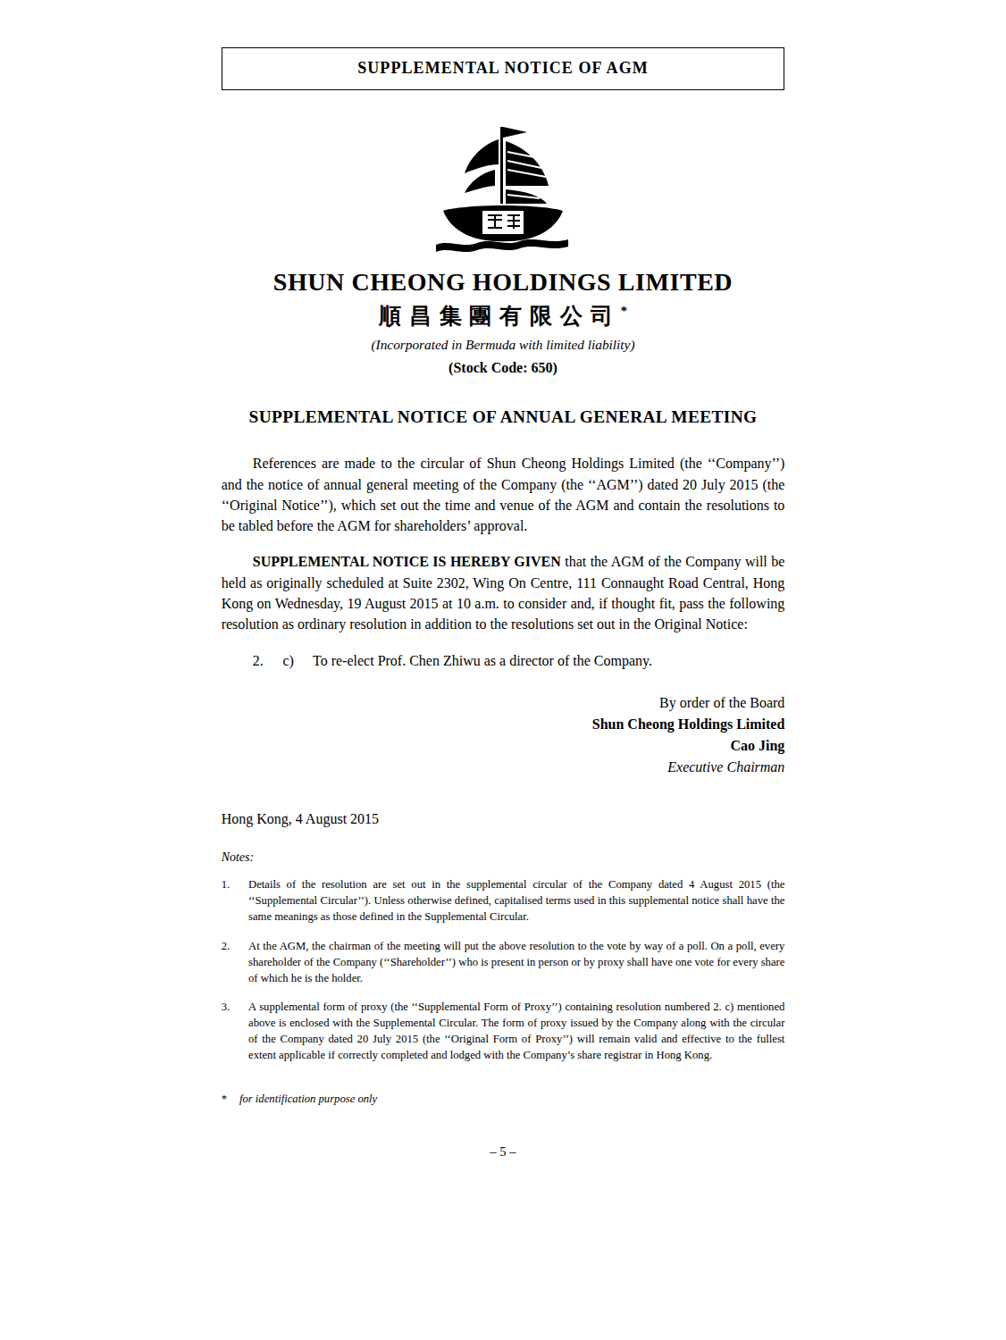SUPPLEMENTAL NOTICE OF AGM
SHUN CHEONG HOLDINGS LIMITED
順昌集團有限公司*
(Incorporated in Bermuda with limited liability)
(Stock Code: 650)
SUPPLEMENTAL NOTICE OF ANNUAL GENERAL MEETING
References are made to the circular of Shun Cheong Holdings Limited (the ‘‘Company’’) and the notice of annual general meeting of the Company (the ‘‘AGM’’) dated 20 July 2015 (the ‘‘Original Notice’’), which set out the time and venue of the AGM and contain the resolutions to be tabled before the AGM for shareholders’ approval.
SUPPLEMENTAL NOTICE IS HEREBY GIVEN that the AGM of the Company will be held as originally scheduled at Suite 2302, Wing On Centre, 111 Connaught Road Central, Hong Kong on Wednesday, 19 August 2015 at 10 a.m. to consider and, if thought fit, pass the following resolution as ordinary resolution in addition to the resolutions set out in the Original Notice:
2. c) To re-elect Prof. Chen Zhiwu as a director of the Company.
By order of the Board Shun Cheong Holdings Limited Cao Jing Executive Chairman
Hong Kong, 4 August 2015
Notes:
1. Details of the resolution are set out in the supplemental circular of the Company dated 4 August 2015 (the ‘‘Supplemental Circular’’). Unless otherwise defined, capitalised terms used in this supplemental notice shall have the same meanings as those defined in the Supplemental Circular.
2. At the AGM, the chairman of the meeting will put the above resolution to the vote by way of a poll. On a poll, every shareholder of the Company (‘‘Shareholder’’) who is present in person or by proxy shall have one vote for every share of which he is the holder.
3. A supplemental form of proxy (the ‘‘Supplemental Form of Proxy’’) containing resolution numbered 2. c) mentioned above is enclosed with the Supplemental Circular. The form of proxy issued by the Company along with the circular of the Company dated 20 July 2015 (the ‘‘Original Form of Proxy’’) will remain valid and effective to the fullest extent applicable if correctly completed and lodged with the Company’s share registrar in Hong Kong.
*for identification purpose only
– 5 –